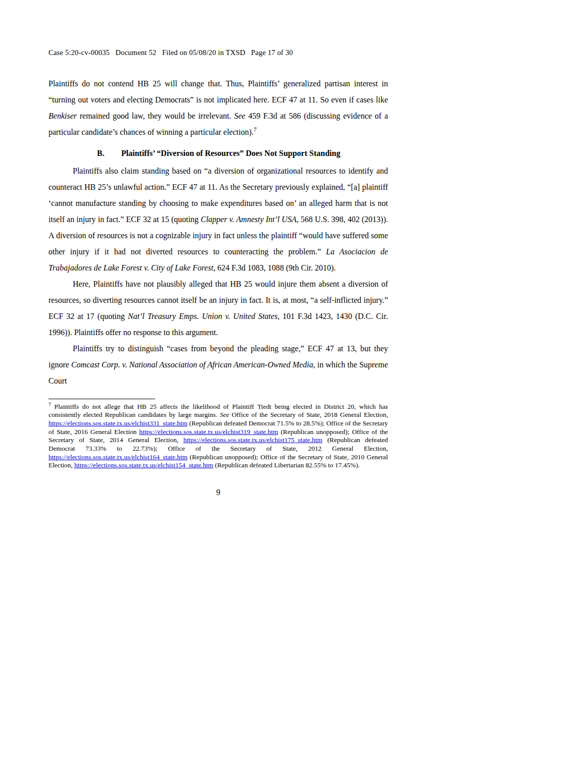Case 5:20-cv-00035 Document 52 Filed on 05/08/20 in TXSD Page 17 of 30
Plaintiffs do not contend HB 25 will change that. Thus, Plaintiffs’ generalized partisan interest in “turning out voters and electing Democrats” is not implicated here. ECF 47 at 11. So even if cases like Benkiser remained good law, they would be irrelevant. See 459 F.3d at 586 (discussing evidence of a particular candidate’s chances of winning a particular election).7
B. Plaintiffs’ “Diversion of Resources” Does Not Support Standing
Plaintiffs also claim standing based on “a diversion of organizational resources to identify and counteract HB 25’s unlawful action.” ECF 47 at 11. As the Secretary previously explained, “[a] plaintiff ‘cannot manufacture standing by choosing to make expenditures based on’ an alleged harm that is not itself an injury in fact.” ECF 32 at 15 (quoting Clapper v. Amnesty Int’l USA, 568 U.S. 398, 402 (2013)). A diversion of resources is not a cognizable injury in fact unless the plaintiff “would have suffered some other injury if it had not diverted resources to counteracting the problem.” La Asociacion de Trabajadores de Lake Forest v. City of Lake Forest, 624 F.3d 1083, 1088 (9th Cir. 2010).
Here, Plaintiffs have not plausibly alleged that HB 25 would injure them absent a diversion of resources, so diverting resources cannot itself be an injury in fact. It is, at most, “a self-inflicted injury.” ECF 32 at 17 (quoting Nat’l Treasury Emps. Union v. United States, 101 F.3d 1423, 1430 (D.C. Cir. 1996)). Plaintiffs offer no response to this argument.
Plaintiffs try to distinguish “cases from beyond the pleading stage,” ECF 47 at 13, but they ignore Comcast Corp. v. National Association of African American-Owned Media, in which the Supreme Court
7 Plaintiffs do not allege that HB 25 affects the likelihood of Plaintiff Tiedt being elected in District 20, which has consistently elected Republican candidates by large margins. See Office of the Secretary of State, 2018 General Election, https://elections.sos.state.tx.us/elchist331_state.htm (Republican defeated Democrat 71.5% to 28.5%); Office of the Secretary of State, 2016 General Election https://elections.sos.state.tx.us/elchist319_state.htm (Republican unopposed); Office of the Secretary of State, 2014 General Election, https://elections.sos.state.tx.us/elchist175_state.htm (Republican defeated Democrat 73.33% to 22.73%); Office of the Secretary of State, 2012 General Election, https://elections.sos.state.tx.us/elchist164_state.htm (Republican unopposed); Office of the Secretary of State, 2010 General Election, https://elections.sos.state.tx.us/elchist154_state.htm (Republican defeated Libertarian 82.55% to 17.45%).
9